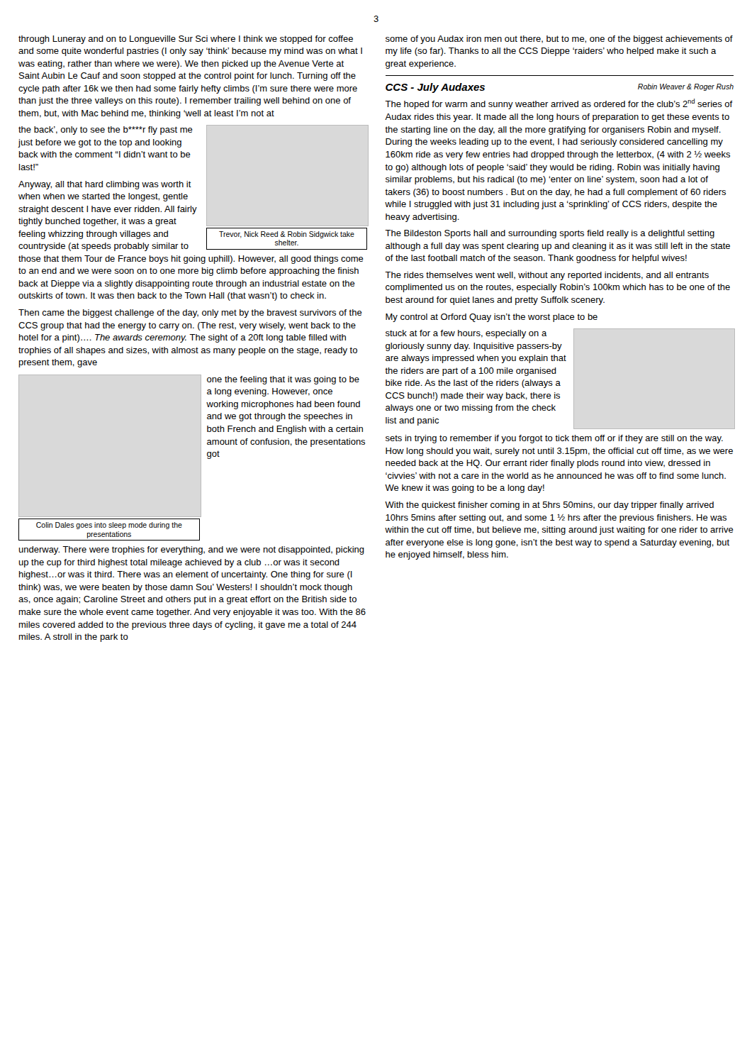3
through Luneray and on to Longueville Sur Sci where I think we stopped for coffee and some quite wonderful pastries (I only say ‘think’ because my mind was on what I was eating, rather than where we were). We then picked up the Avenue Verte at Saint Aubin Le Cauf and soon stopped at the control point for lunch. Turning off the cycle path after 16k we then had some fairly hefty climbs (I’m sure there were more than just the three valleys on this route). I remember trailing well behind on one of them, but, with Mac behind me, thinking ‘well at least I’m not at
Trevor, Nick Reed & Robin Sidgwick take shelter.
the back’, only to see the b****r fly past me just before we got to the top and looking back with the comment “I didn’t want to be last!”
Anyway, all that hard climbing was worth it when when we started the longest, gentle straight descent I have ever ridden. All fairly tightly bunched together, it was a great feeling whizzing through villages and countryside (at speeds probably similar to those that them Tour de France boys hit going uphill). However, all good things come to an end and we were soon on to one more big climb before approaching the finish back at Dieppe via a slightly disappointing route through an industrial estate on the outskirts of town. It was then back to the Town Hall (that wasn’t) to check in.
Then came the biggest challenge of the day, only met by the bravest survivors of the CCS group that had the energy to carry on. (The rest, very wisely, went back to the hotel for a pint)…. The awards ceremony. The sight of a 20ft long table filled with trophies of all shapes and sizes, with almost as many people on the stage, ready to present them, gave
Colin Dales goes into sleep mode during the presentations
one the feeling that it was going to be a long evening. However, once working microphones had been found and we got through the speeches in both French and English with a certain amount of confusion, the presentations got
underway. There were trophies for everything, and we were not disappointed, picking up the cup for third highest total mileage achieved by a club …or was it second highest…or was it third. There was an element of uncertainty. One thing for sure (I think) was, we were beaten by those damn Sou’ Westers! I shouldn’t mock though as, once again; Caroline Street and others put in a great effort on the British side to make sure the whole event came together. And very enjoyable it was too. With the 86 miles covered added to the previous three days of cycling, it gave me a total of 244 miles. A stroll in the park to
some of you Audax iron men out there, but to me, one of the biggest achievements of my life (so far). Thanks to all the CCS Dieppe ‘raiders’ who helped make it such a great experience.
CCS - July Audaxes
Robin Weaver & Roger Rush
The hoped for warm and sunny weather arrived as ordered for the club’s 2nd series of Audax rides this year. It made all the long hours of preparation to get these events to the starting line on the day, all the more gratifying for organisers Robin and myself. During the weeks leading up to the event, I had seriously considered cancelling my 160km ride as very few entries had dropped through the letterbox, (4 with 2 ½ weeks to go) although lots of people ‘said’ they would be riding. Robin was initially having similar problems, but his radical (to me) ‘enter on line’ system, soon had a lot of takers (36) to boost numbers . But on the day, he had a full complement of 60 riders while I struggled with just 31 including just a ‘sprinkling’ of CCS riders, despite the heavy advertising.
The Bildeston Sports hall and surrounding sports field really is a delightful setting although a full day was spent clearing up and cleaning it as it was still left in the state of the last football match of the season. Thank goodness for helpful wives!
The rides themselves went well, without any reported incidents, and all entrants complimented us on the routes, especially Robin’s 100km which has to be one of the best around for quiet lanes and pretty Suffolk scenery.
My control at Orford Quay isn’t the worst place to be
stuck at for a few hours, especially on a gloriously sunny day. Inquisitive passers-by are always impressed when you explain that the riders are part of a 100 mile organised bike ride. As the last of the riders (always a CCS bunch!) made their way back, there is always one or two missing from the check list and panic
sets in trying to remember if you forgot to tick them off or if they are still on the way. How long should you wait, surely not until 3.15pm, the official cut off time, as we were needed back at the HQ. Our errant rider finally plods round into view, dressed in ‘civvies’ with not a care in the world as he announced he was off to find some lunch. We knew it was going to be a long day!
With the quickest finisher coming in at 5hrs 50mins, our day tripper finally arrived 10hrs 5mins after setting out, and some 1 ½ hrs after the previous finishers. He was within the cut off time, but believe me, sitting around just waiting for one rider to arrive after everyone else is long gone, isn’t the best way to spend a Saturday evening, but he enjoyed himself, bless him.